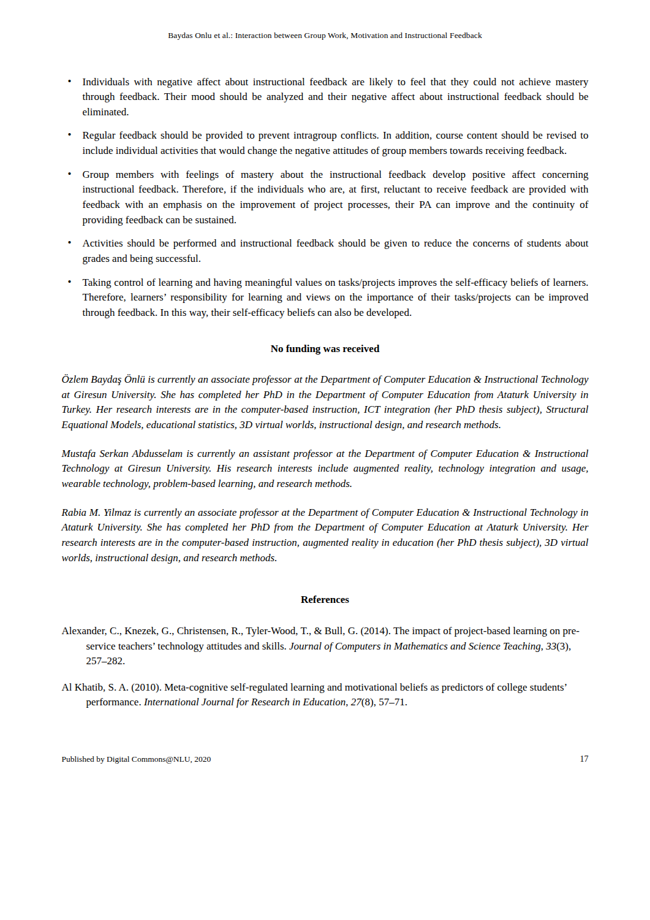Baydas Onlu et al.: Interaction between Group Work, Motivation and Instructional Feedback
Individuals with negative affect about instructional feedback are likely to feel that they could not achieve mastery through feedback. Their mood should be analyzed and their negative affect about instructional feedback should be eliminated.
Regular feedback should be provided to prevent intragroup conflicts. In addition, course content should be revised to include individual activities that would change the negative attitudes of group members towards receiving feedback.
Group members with feelings of mastery about the instructional feedback develop positive affect concerning instructional feedback. Therefore, if the individuals who are, at first, reluctant to receive feedback are provided with feedback with an emphasis on the improvement of project processes, their PA can improve and the continuity of providing feedback can be sustained.
Activities should be performed and instructional feedback should be given to reduce the concerns of students about grades and being successful.
Taking control of learning and having meaningful values on tasks/projects improves the self-efficacy beliefs of learners. Therefore, learners’ responsibility for learning and views on the importance of their tasks/projects can be improved through feedback. In this way, their self-efficacy beliefs can also be developed.
No funding was received
Özlem Baydaş Önlü is currently an associate professor at the Department of Computer Education & Instructional Technology at Giresun University. She has completed her PhD in the Department of Computer Education from Ataturk University in Turkey. Her research interests are in the computer-based instruction, ICT integration (her PhD thesis subject), Structural Equational Models, educational statistics, 3D virtual worlds, instructional design, and research methods.
Mustafa Serkan Abdusselam is currently an assistant professor at the Department of Computer Education & Instructional Technology at Giresun University. His research interests include augmented reality, technology integration and usage, wearable technology, problem-based learning, and research methods.
Rabia M. Yilmaz is currently an associate professor at the Department of Computer Education & Instructional Technology in Ataturk University. She has completed her PhD from the Department of Computer Education at Ataturk University. Her research interests are in the computer-based instruction, augmented reality in education (her PhD thesis subject), 3D virtual worlds, instructional design, and research methods.
References
Alexander, C., Knezek, G., Christensen, R., Tyler-Wood, T., & Bull, G. (2014). The impact of project-based learning on pre-service teachers’ technology attitudes and skills. Journal of Computers in Mathematics and Science Teaching, 33(3), 257–282.
Al Khatib, S. A. (2010). Meta-cognitive self-regulated learning and motivational beliefs as predictors of college students’ performance. International Journal for Research in Education, 27(8), 57–71.
Published by Digital Commons@NLU, 2020 17